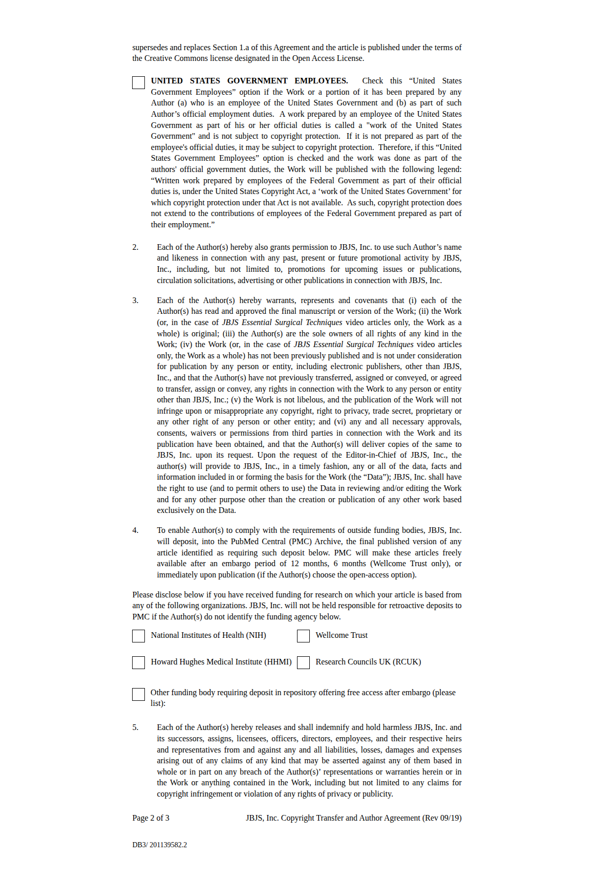supersedes and replaces Section 1.a of this Agreement and the article is published under the terms of the Creative Commons license designated in the Open Access License.
UNITED STATES GOVERNMENT EMPLOYEES. Check this “United States Government Employees” option if the Work or a portion of it has been prepared by any Author (a) who is an employee of the United States Government and (b) as part of such Author’s official employment duties. A work prepared by an employee of the United States Government as part of his or her official duties is called a "work of the United States Government" and is not subject to copyright protection. If it is not prepared as part of the employee's official duties, it may be subject to copyright protection. Therefore, if this “United States Government Employees” option is checked and the work was done as part of the authors' official government duties, the Work will be published with the following legend: “Written work prepared by employees of the Federal Government as part of their official duties is, under the United States Copyright Act, a ‘work of the United States Government’ for which copyright protection under that Act is not available. As such, copyright protection does not extend to the contributions of employees of the Federal Government prepared as part of their employment.”
2.
Each of the Author(s) hereby also grants permission to JBJS, Inc. to use such Author’s name and likeness in connection with any past, present or future promotional activity by JBJS, Inc., including, but not limited to, promotions for upcoming issues or publications, circulation solicitations, advertising or other publications in connection with JBJS, Inc.
3.
Each of the Author(s) hereby warrants, represents and covenants that (i) each of the Author(s) has read and approved the final manuscript or version of the Work; (ii) the Work (or, in the case of JBJS Essential Surgical Techniques video articles only, the Work as a whole) is original; (iii) the Author(s) are the sole owners of all rights of any kind in the Work; (iv) the Work (or, in the case of JBJS Essential Surgical Techniques video articles only, the Work as a whole) has not been previously published and is not under consideration for publication by any person or entity, including electronic publishers, other than JBJS, Inc., and that the Author(s) have not previously transferred, assigned or conveyed, or agreed to transfer, assign or convey, any rights in connection with the Work to any person or entity other than JBJS, Inc.; (v) the Work is not libelous, and the publication of the Work will not infringe upon or misappropriate any copyright, right to privacy, trade secret, proprietary or any other right of any person or other entity; and (vi) any and all necessary approvals, consents, waivers or permissions from third parties in connection with the Work and its publication have been obtained, and that the Author(s) will deliver copies of the same to JBJS, Inc. upon its request. Upon the request of the Editor-in-Chief of JBJS, Inc., the author(s) will provide to JBJS, Inc., in a timely fashion, any or all of the data, facts and information included in or forming the basis for the Work (the “Data”); JBJS, Inc. shall have the right to use (and to permit others to use) the Data in reviewing and/or editing the Work and for any other purpose other than the creation or publication of any other work based exclusively on the Data.
4.
To enable Author(s) to comply with the requirements of outside funding bodies, JBJS, Inc. will deposit, into the PubMed Central (PMC) Archive, the final published version of any article identified as requiring such deposit below. PMC will make these articles freely available after an embargo period of 12 months, 6 months (Wellcome Trust only), or immediately upon publication (if the Author(s) choose the open-access option).
Please disclose below if you have received funding for research on which your article is based from any of the following organizations. JBJS, Inc. will not be held responsible for retroactive deposits to PMC if the Author(s) do not identify the funding agency below.
| National Institutes of Health (NIH) | Wellcome Trust |
| Howard Hughes Medical Institute (HHMI) | Research Councils UK (RCUK) |
Other funding body requiring deposit in repository offering free access after embargo (please list):
5.
Each of the Author(s) hereby releases and shall indemnify and hold harmless JBJS, Inc. and its successors, assigns, licensees, officers, directors, employees, and their respective heirs and representatives from and against any and all liabilities, losses, damages and expenses arising out of any claims of any kind that may be asserted against any of them based in whole or in part on any breach of the Author(s)’ representations or warranties herein or in the Work or anything contained in the Work, including but not limited to any claims for copyright infringement or violation of any rights of privacy or publicity.
Page 2 of 3
JBJS, Inc. Copyright Transfer and Author Agreement (Rev 09/19)
DB3/ 201139582.2